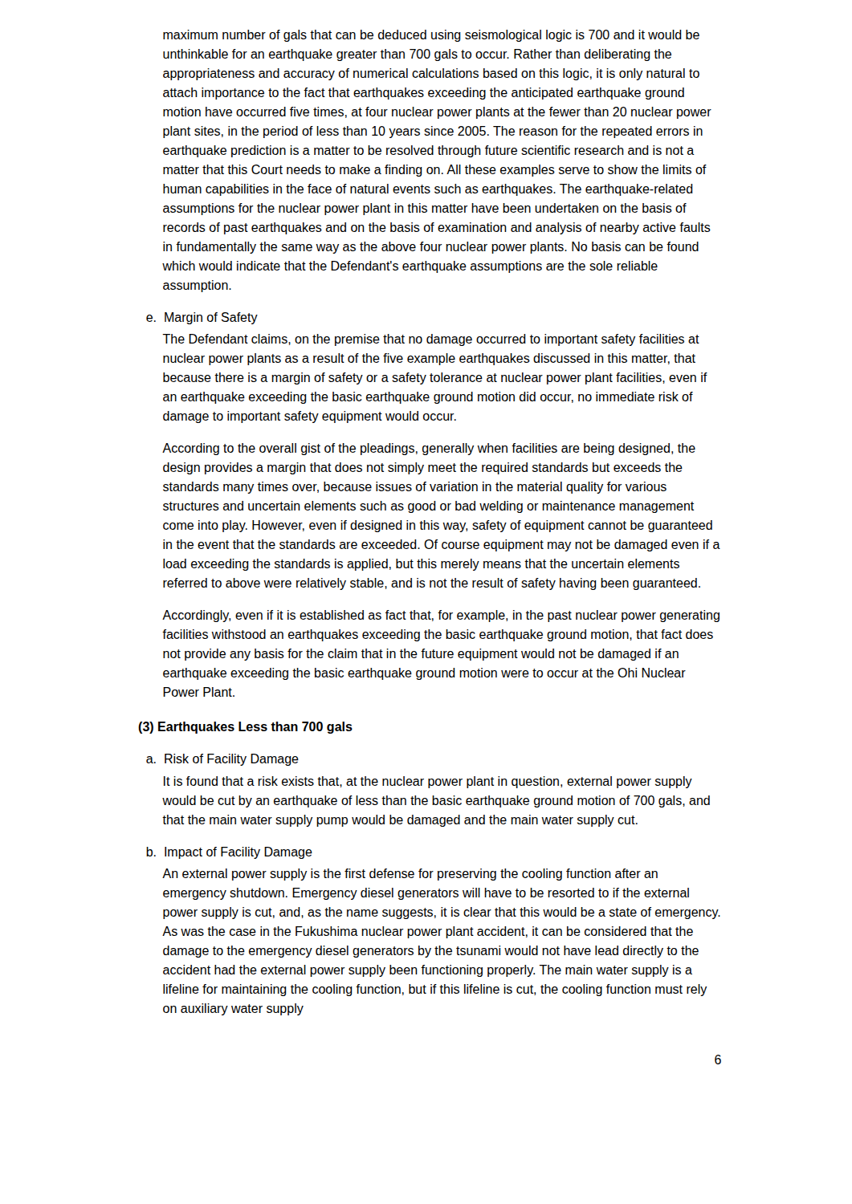maximum number of gals that can be deduced using seismological logic is 700 and it would be unthinkable for an earthquake greater than 700 gals to occur. Rather than deliberating the appropriateness and accuracy of numerical calculations based on this logic, it is only natural to attach importance to the fact that earthquakes exceeding the anticipated earthquake ground motion have occurred five times, at four nuclear power plants at the fewer than 20 nuclear power plant sites, in the period of less than 10 years since 2005. The reason for the repeated errors in earthquake prediction is a matter to be resolved through future scientific research and is not a matter that this Court needs to make a finding on. All these examples serve to show the limits of human capabilities in the face of natural events such as earthquakes. The earthquake-related assumptions for the nuclear power plant in this matter have been undertaken on the basis of records of past earthquakes and on the basis of examination and analysis of nearby active faults in fundamentally the same way as the above four nuclear power plants. No basis can be found which would indicate that the Defendant's earthquake assumptions are the sole reliable assumption.
e. Margin of Safety
The Defendant claims, on the premise that no damage occurred to important safety facilities at nuclear power plants as a result of the five example earthquakes discussed in this matter, that because there is a margin of safety or a safety tolerance at nuclear power plant facilities, even if an earthquake exceeding the basic earthquake ground motion did occur, no immediate risk of damage to important safety equipment would occur.
According to the overall gist of the pleadings, generally when facilities are being designed, the design provides a margin that does not simply meet the required standards but exceeds the standards many times over, because issues of variation in the material quality for various structures and uncertain elements such as good or bad welding or maintenance management come into play. However, even if designed in this way, safety of equipment cannot be guaranteed in the event that the standards are exceeded. Of course equipment may not be damaged even if a load exceeding the standards is applied, but this merely means that the uncertain elements referred to above were relatively stable, and is not the result of safety having been guaranteed.
Accordingly, even if it is established as fact that, for example, in the past nuclear power generating facilities withstood an earthquakes exceeding the basic earthquake ground motion, that fact does not provide any basis for the claim that in the future equipment would not be damaged if an earthquake exceeding the basic earthquake ground motion were to occur at the Ohi Nuclear Power Plant.
(3) Earthquakes Less than 700 gals
a. Risk of Facility Damage
It is found that a risk exists that, at the nuclear power plant in question, external power supply would be cut by an earthquake of less than the basic earthquake ground motion of 700 gals, and that the main water supply pump would be damaged and the main water supply cut.
b. Impact of Facility Damage
An external power supply is the first defense for preserving the cooling function after an emergency shutdown. Emergency diesel generators will have to be resorted to if the external power supply is cut, and, as the name suggests, it is clear that this would be a state of emergency. As was the case in the Fukushima nuclear power plant accident, it can be considered that the damage to the emergency diesel generators by the tsunami would not have lead directly to the accident had the external power supply been functioning properly. The main water supply is a lifeline for maintaining the cooling function, but if this lifeline is cut, the cooling function must rely on auxiliary water supply
6